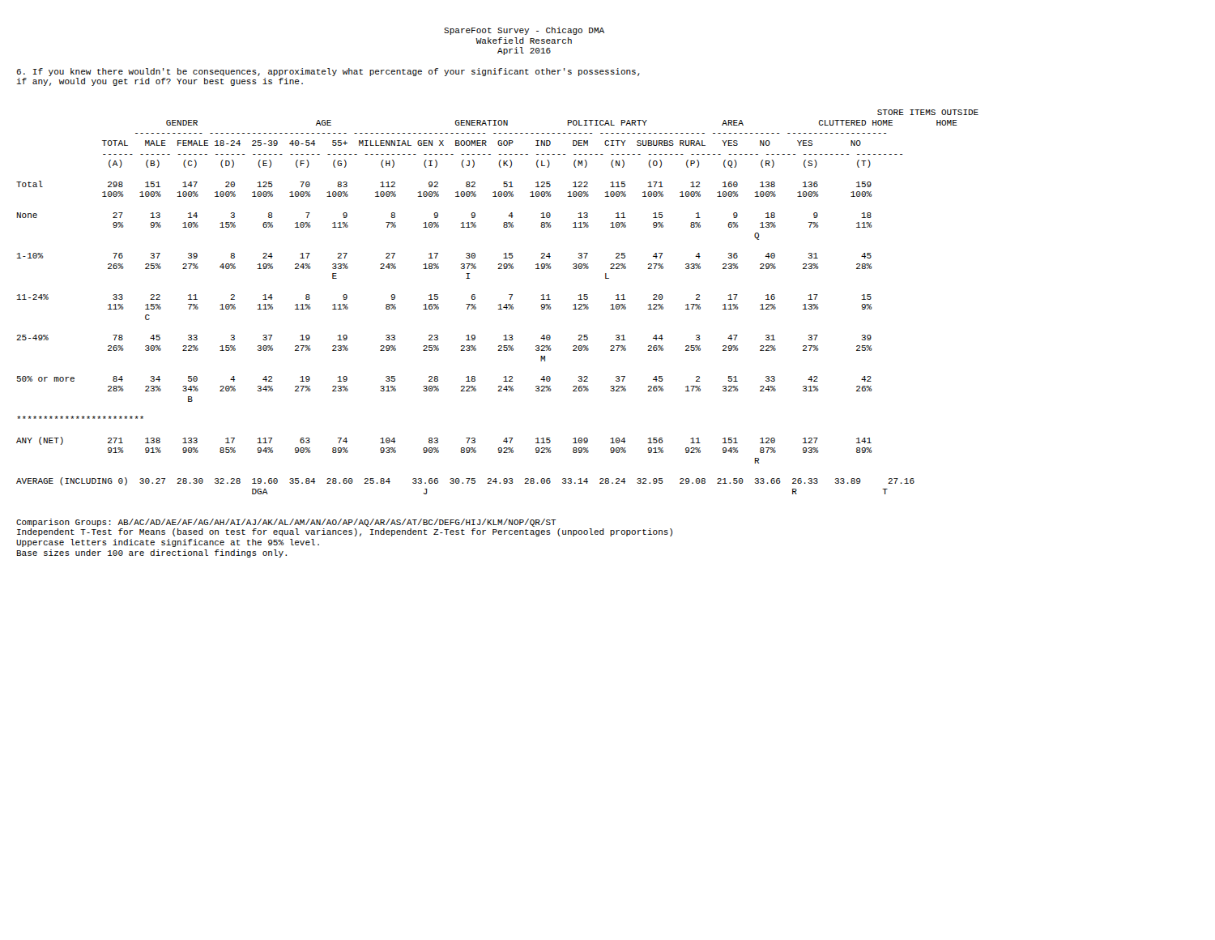SpareFoot Survey - Chicago DMA Wakefield Research April 2016 6. If you knew there wouldn't be consequences, approximately what percentage of your significant other's possessions, if any, would you get rid of? Your best guess is fine. STORE ITEMS OUTSIDE GENDER AGE GENERATION POLITICAL PARTY AREA CLUTTERED HOME HOME ------------- -------------------------- ------------------------- ------------------- -------------------- ------------- ------------------- TOTAL MALE FEMALE 18-24 25-39 40-54 55+ MILLENNIAL GEN X BOOMER GOP IND DEM CITY SUBURBS RURAL YES NO YES NO ------ ------ ------ ------ ------ ------ ------ ---------- ------ ------ ------ ------ ------ ------ ------- ------ ------ ------ --------- --------- (A) (B) (C) (D) (E) (F) (G) (H) (I) (J) (K) (L) (M) (N) (O) (P) (Q) (R) (S) (T) Total 298 151 147 20 125 70 83 112 92 82 51 125 122 115 171 12 160 138 136 159 100% 100% 100% 100% 100% 100% 100% 100% 100% 100% 100% 100% 100% 100% 100% 100% 100% 100% 100% 100% None 27 13 14 3 8 7 9 8 9 9 4 10 13 11 15 1 9 18 9 18 9% 9% 10% 15% 6% 10% 11% 7% 10% 11% 8% 8% 11% 10% 9% 8% 6% 13% 7% 11% Q 1-10% 76 37 39 8 24 17 27 27 17 30 15 24 37 25 47 4 36 40 31 45 26% 25% 27% 40% 19% 24% 33% 24% 18% 37% 29% 19% 30% 22% 27% 33% 23% 29% 23% 28% E I L 11-24% 33 22 11 2 14 8 9 9 15 6 7 11 15 11 20 2 17 16 17 15 11% 15% 7% 10% 11% 11% 11% 8% 16% 7% 14% 9% 12% 10% 12% 17% 11% 12% 13% 9% C 25-49% 78 45 33 3 37 19 19 33 23 19 13 40 25 31 44 3 47 31 37 39 26% 30% 22% 15% 30% 27% 23% 29% 25% 23% 25% 32% 20% 27% 26% 25% 29% 22% 27% 25% M 50% or more 84 34 50 4 42 19 19 35 28 18 12 40 32 37 45 2 51 33 42 42 28% 23% 34% 20% 34% 27% 23% 31% 30% 22% 24% 32% 26% 32% 26% 17% 32% 24% 31% 26% B ************************ ANY (NET) 271 138 133 17 117 63 74 104 83 73 47 115 109 104 156 11 151 120 127 141 91% 91% 90% 85% 94% 90% 89% 93% 90% 89% 92% 92% 89% 90% 91% 92% 94% 87% 93% 89% R AVERAGE (INCLUDING 0) 30.27 28.30 32.28 19.60 35.84 28.60 25.84 33.66 30.75 24.93 28.06 33.14 28.24 32.95 29.08 21.50 33.66 26.33 33.89 27.16 DGA J R T Comparison Groups: AB/AC/AD/AE/AF/AG/AH/AI/AJ/AK/AL/AM/AN/AO/AP/AQ/AR/AS/AT/BC/DEFG/HIJ/KLM/NOP/QR/ST Independent T-Test for Means (based on test for equal variances), Independent Z-Test for Percentages (unpooled proportions) Uppercase letters indicate significance at the 95% level. Base sizes under 100 are directional findings only.